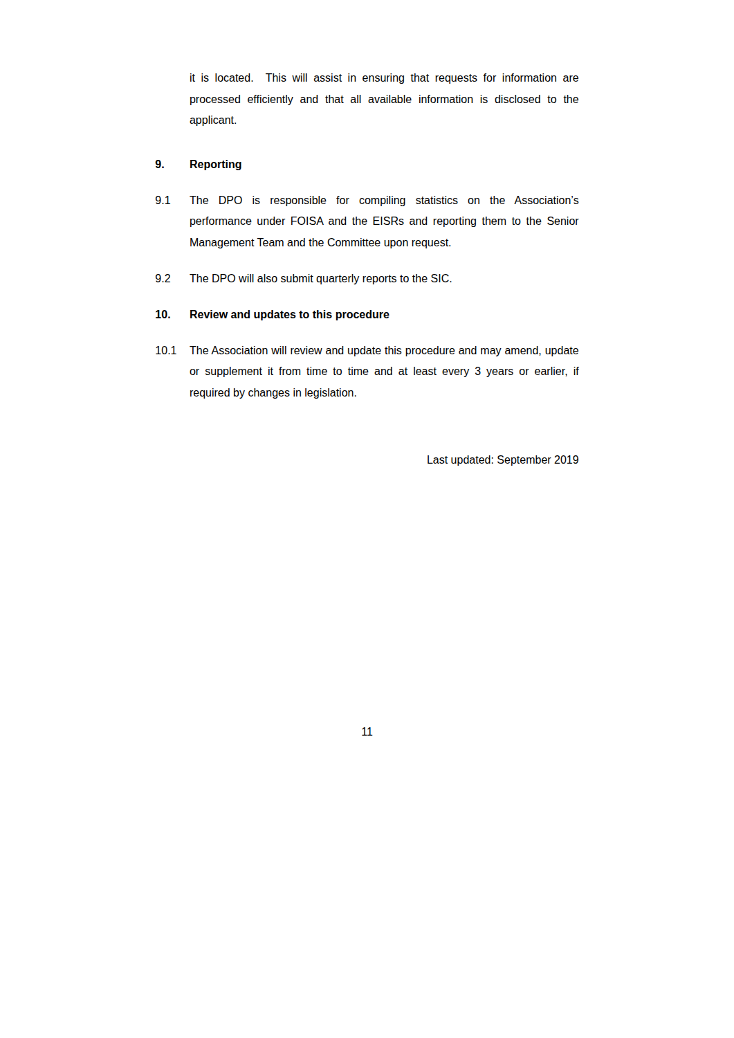it is located. This will assist in ensuring that requests for information are processed efficiently and that all available information is disclosed to the applicant.
9. Reporting
9.1
The DPO is responsible for compiling statistics on the Association’s performance under FOISA and the EISRs and reporting them to the Senior Management Team and the Committee upon request.
9.2
The DPO will also submit quarterly reports to the SIC.
10. Review and updates to this procedure
10.1
The Association will review and update this procedure and may amend, update or supplement it from time to time and at least every 3 years or earlier, if required by changes in legislation.
Last updated: September 2019
11